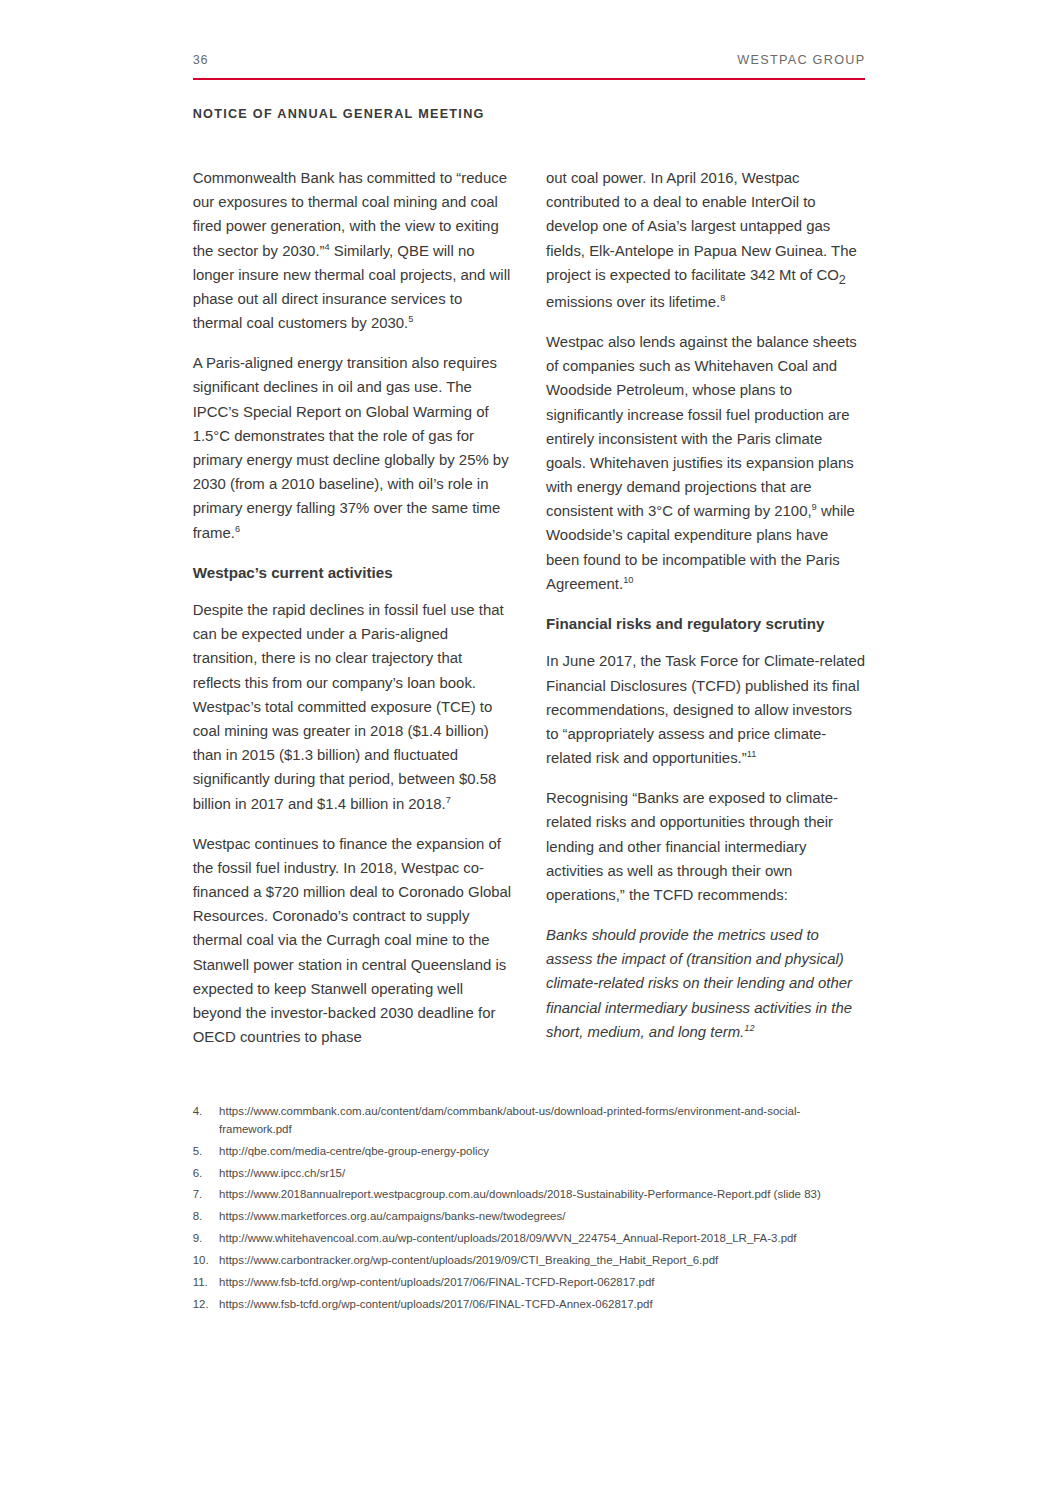36 WESTPAC GROUP
NOTICE OF ANNUAL GENERAL MEETING
Commonwealth Bank has committed to “reduce our exposures to thermal coal mining and coal fired power generation, with the view to exiting the sector by 2030.”4 Similarly, QBE will no longer insure new thermal coal projects, and will phase out all direct insurance services to thermal coal customers by 2030.5
A Paris-aligned energy transition also requires significant declines in oil and gas use. The IPCC’s Special Report on Global Warming of 1.5°C demonstrates that the role of gas for primary energy must decline globally by 25% by 2030 (from a 2010 baseline), with oil’s role in primary energy falling 37% over the same time frame.6
Westpac’s current activities
Despite the rapid declines in fossil fuel use that can be expected under a Paris-aligned transition, there is no clear trajectory that reflects this from our company’s loan book. Westpac’s total committed exposure (TCE) to coal mining was greater in 2018 ($1.4 billion) than in 2015 ($1.3 billion) and fluctuated significantly during that period, between $0.58 billion in 2017 and $1.4 billion in 2018.7
Westpac continues to finance the expansion of the fossil fuel industry. In 2018, Westpac co-financed a $720 million deal to Coronado Global Resources. Coronado’s contract to supply thermal coal via the Curragh coal mine to the Stanwell power station in central Queensland is expected to keep Stanwell operating well beyond the investor-backed 2030 deadline for OECD countries to phase
out coal power. In April 2016, Westpac contributed to a deal to enable InterOil to develop one of Asia’s largest untapped gas fields, Elk-Antelope in Papua New Guinea. The project is expected to facilitate 342 Mt of CO2 emissions over its lifetime.8
Westpac also lends against the balance sheets of companies such as Whitehaven Coal and Woodside Petroleum, whose plans to significantly increase fossil fuel production are entirely inconsistent with the Paris climate goals. Whitehaven justifies its expansion plans with energy demand projections that are consistent with 3°C of warming by 2100,9 while Woodside’s capital expenditure plans have been found to be incompatible with the Paris Agreement.10
Financial risks and regulatory scrutiny
In June 2017, the Task Force for Climate-related Financial Disclosures (TCFD) published its final recommendations, designed to allow investors to “appropriately assess and price climate-related risk and opportunities.”11
Recognising “Banks are exposed to climate-related risks and opportunities through their lending and other financial intermediary activities as well as through their own operations,” the TCFD recommends:
Banks should provide the metrics used to assess the impact of (transition and physical) climate-related risks on their lending and other financial intermediary business activities in the short, medium, and long term.12
https://www.commbank.com.au/content/dam/commbank/about-us/download-printed-forms/environment-and-social-framework.pdf
http://qbe.com/media-centre/qbe-group-energy-policy
https://www.ipcc.ch/sr15/
https://www.2018annualreport.westpacgroup.com.au/downloads/2018-Sustainability-Performance-Report.pdf (slide 83)
https://www.marketforces.org.au/campaigns/banks-new/twodegrees/
http://www.whitehavencoal.com.au/wp-content/uploads/2018/09/WVN_224754_Annual-Report-2018_LR_FA-3.pdf
https://www.carbontracker.org/wp-content/uploads/2019/09/CTI_Breaking_the_Habit_Report_6.pdf
https://www.fsb-tcfd.org/wp-content/uploads/2017/06/FINAL-TCFD-Report-062817.pdf
https://www.fsb-tcfd.org/wp-content/uploads/2017/06/FINAL-TCFD-Annex-062817.pdf